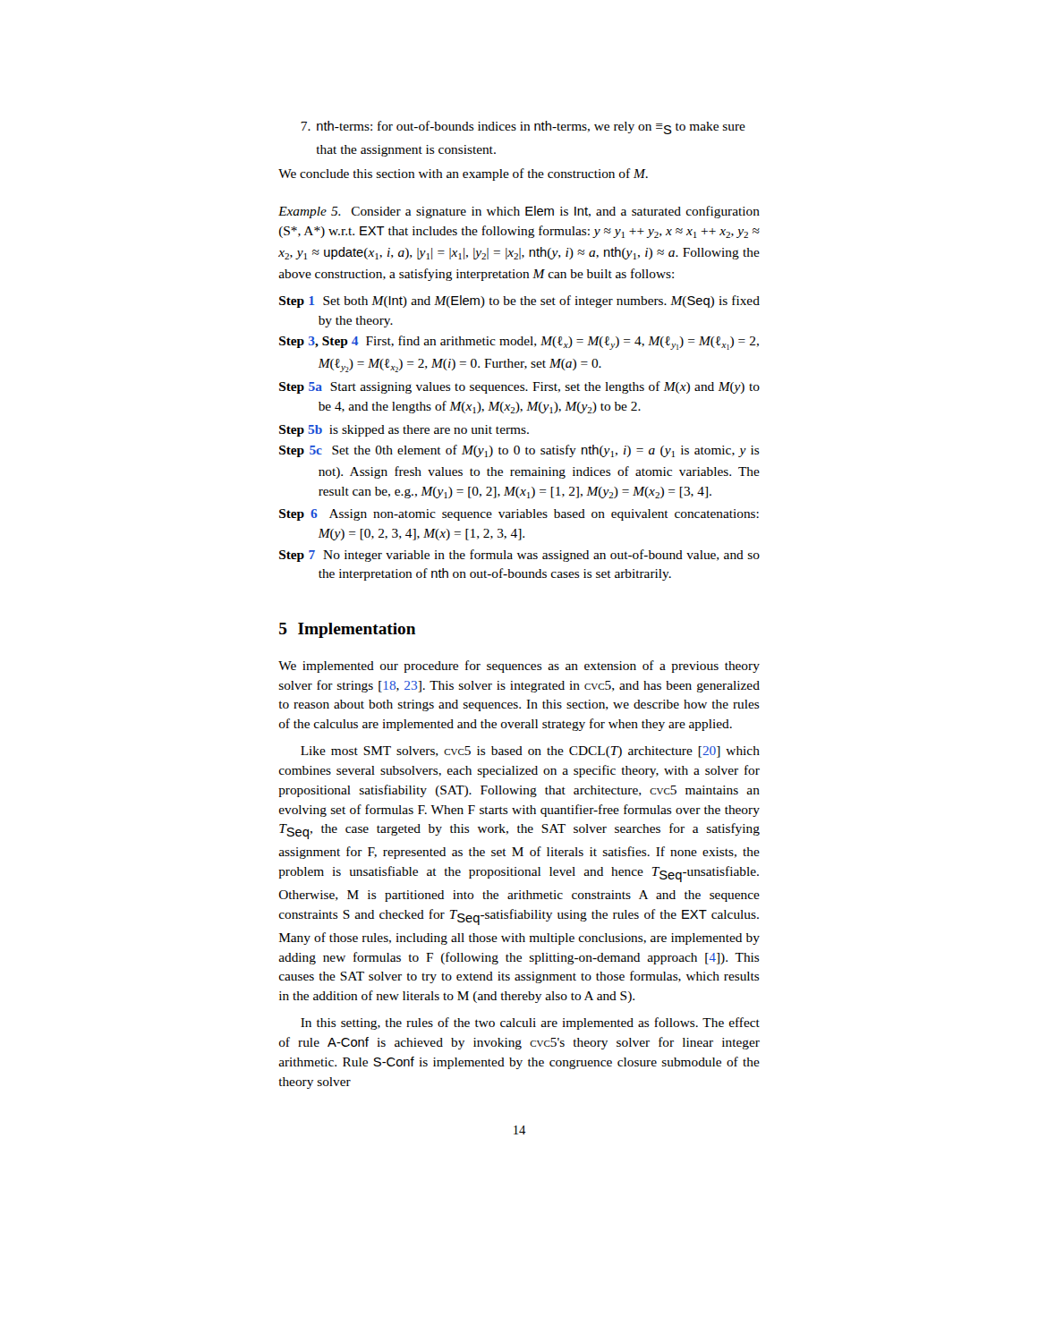nth-terms: for out-of-bounds indices in nth-terms, we rely on ≡S to make sure that the assignment is consistent.
We conclude this section with an example of the construction of M.
Example 5. Consider a signature in which Elem is Int, and a saturated configuration (S*, A*) w.r.t. EXT that includes the following formulas: y ≈ y1 ++ y2, x ≈ x1 ++ x2, y2 ≈ x2, y1 ≈ update(x1, i, a), |y1| = |x1|, |y2| = |x2|, nth(y, i) ≈ a, nth(y1, i) ≈ a. Following the above construction, a satisfying interpretation M can be built as follows:
Step 1 Set both M(Int) and M(Elem) to be the set of integer numbers. M(Seq) is fixed by the theory.
Step 3, Step 4 First, find an arithmetic model, M(ℓx) = M(ℓy) = 4, M(ℓy1) = M(ℓx1) = 2, M(ℓy2) = M(ℓx2) = 2, M(i) = 0. Further, set M(a) = 0.
Step 5a Start assigning values to sequences. First, set the lengths of M(x) and M(y) to be 4, and the lengths of M(x1), M(x2), M(y1), M(y2) to be 2.
Step 5b is skipped as there are no unit terms.
Step 5c Set the 0th element of M(y1) to 0 to satisfy nth(y1, i) = a (y1 is atomic, y is not). Assign fresh values to the remaining indices of atomic variables. The result can be, e.g., M(y1) = [0, 2], M(x1) = [1, 2], M(y2) = M(x2) = [3, 4].
Step 6 Assign non-atomic sequence variables based on equivalent concatenations: M(y) = [0, 2, 3, 4], M(x) = [1, 2, 3, 4].
Step 7 No integer variable in the formula was assigned an out-of-bound value, and so the interpretation of nth on out-of-bounds cases is set arbitrarily.
5 Implementation
We implemented our procedure for sequences as an extension of a previous theory solver for strings [18, 23]. This solver is integrated in cvc5, and has been generalized to reason about both strings and sequences. In this section, we describe how the rules of the calculus are implemented and the overall strategy for when they are applied.
Like most SMT solvers, cvc5 is based on the CDCL(T) architecture [20] which combines several subsolvers, each specialized on a specific theory, with a solver for propositional satisfiability (SAT). Following that architecture, cvc5 maintains an evolving set of formulas F. When F starts with quantifier-free formulas over the theory TSeq, the case targeted by this work, the SAT solver searches for a satisfying assignment for F, represented as the set M of literals it satisfies. If none exists, the problem is unsatisfiable at the propositional level and hence TSeq-unsatisfiable. Otherwise, M is partitioned into the arithmetic constraints A and the sequence constraints S and checked for TSeq-satisfiability using the rules of the EXT calculus. Many of those rules, including all those with multiple conclusions, are implemented by adding new formulas to F (following the splitting-on-demand approach [4]). This causes the SAT solver to try to extend its assignment to those formulas, which results in the addition of new literals to M (and thereby also to A and S).
In this setting, the rules of the two calculi are implemented as follows. The effect of rule A-Conf is achieved by invoking cvc5's theory solver for linear integer arithmetic. Rule S-Conf is implemented by the congruence closure submodule of the theory solver
14